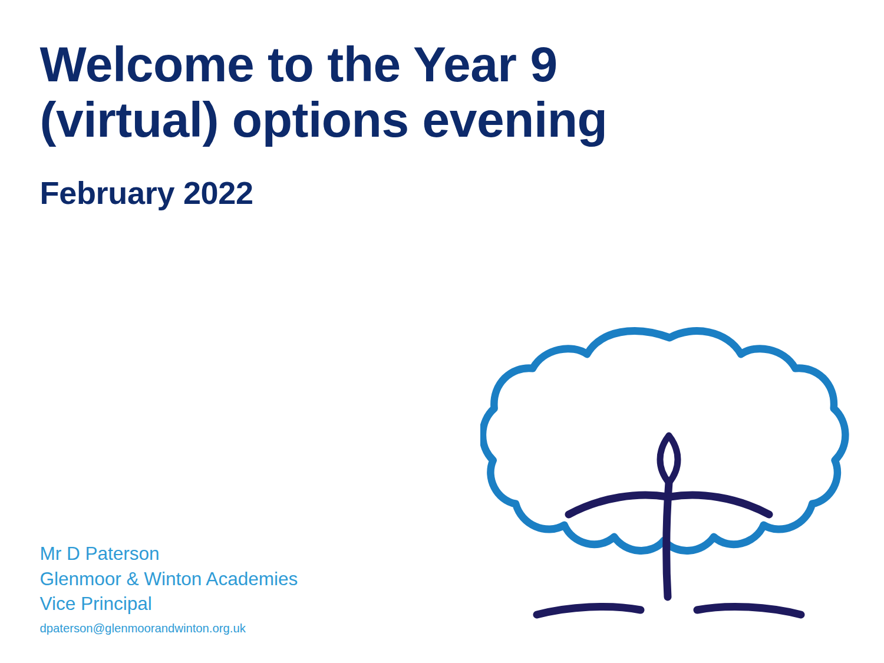Welcome to the Year 9 (virtual) options evening
February 2022
Mr D Paterson Glenmoor & Winton Academies Vice Principal dpaterson@glenmoorandwinton.org.uk
Glenmoor & Winton Academies logo